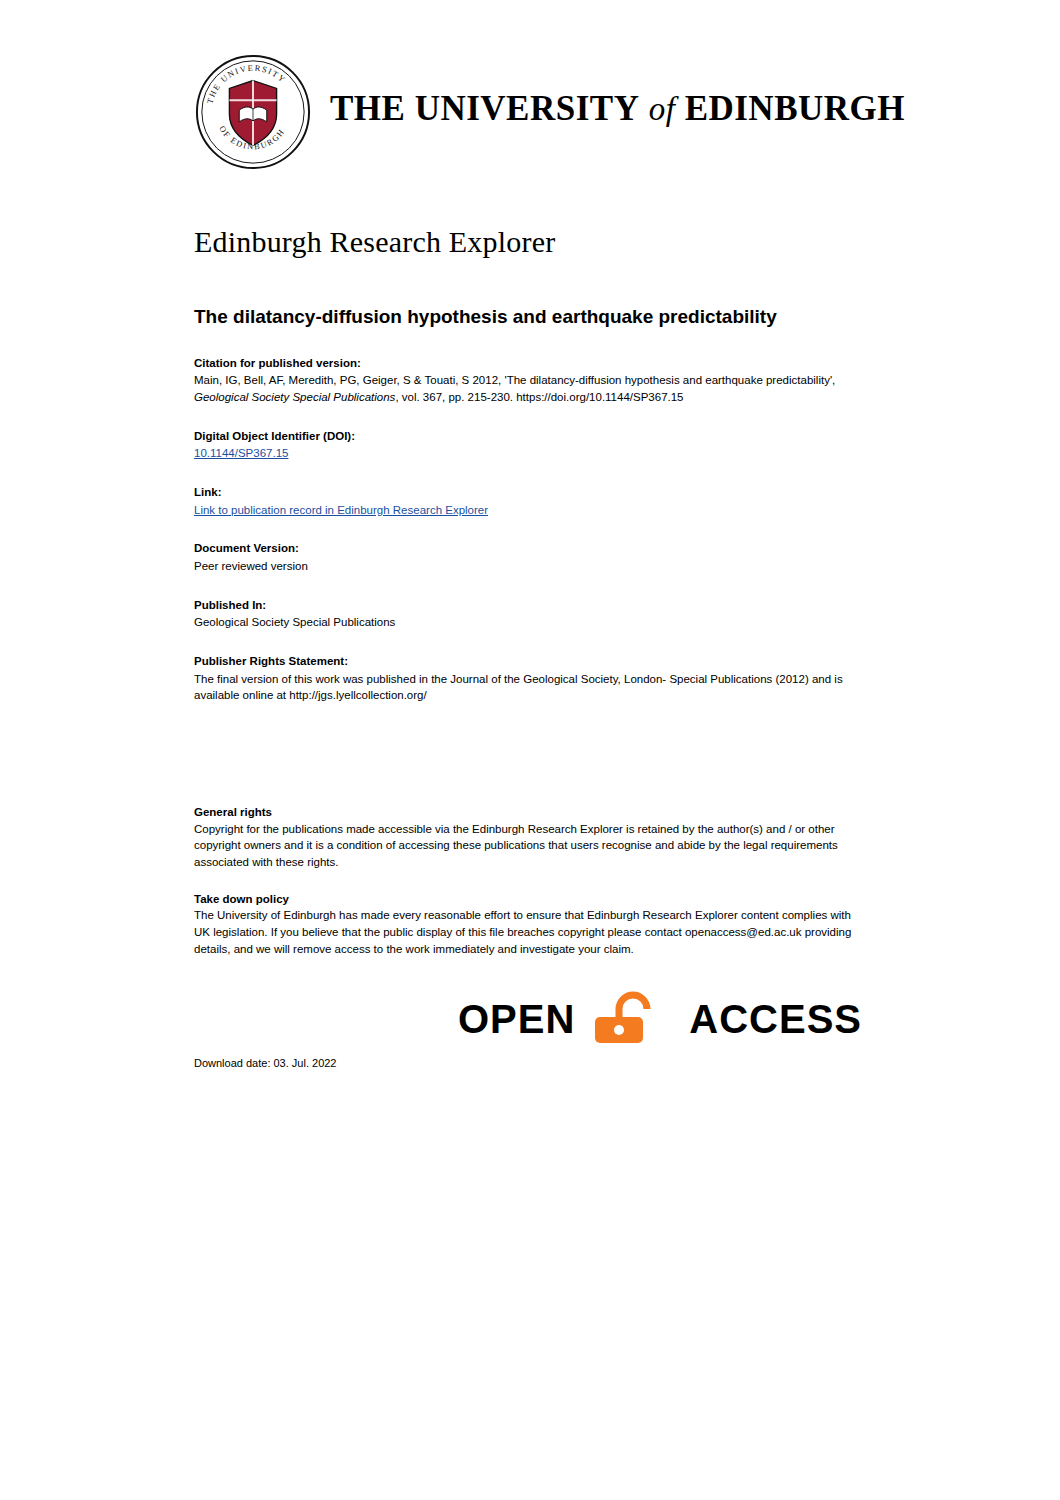THE UNIVERSITY OF EDINBURGH
THE UNIVERSITY of EDINBURGH
Edinburgh Research Explorer
The dilatancy-diffusion hypothesis and earthquake predictability
Citation for published version:
Main, IG, Bell, AF, Meredith, PG, Geiger, S & Touati, S 2012, 'The dilatancy-diffusion hypothesis and earthquake predictability', Geological Society Special Publications, vol. 367, pp. 215-230. https://doi.org/10.1144/SP367.15
Digital Object Identifier (DOI):
10.1144/SP367.15
Link:
Link to publication record in Edinburgh Research Explorer
Document Version:
Peer reviewed version
Published In:
Geological Society Special Publications
Publisher Rights Statement:
The final version of this work was published in the Journal of the Geological Society, London- Special Publications (2012) and is available online at http://jgs.lyellcollection.org/
General rights Copyright for the publications made accessible via the Edinburgh Research Explorer is retained by the author(s) and / or other copyright owners and it is a condition of accessing these publications that users recognise and abide by the legal requirements associated with these rights.
Take down policy The University of Edinburgh has made every reasonable effort to ensure that Edinburgh Research Explorer content complies with UK legislation. If you believe that the public display of this file breaches copyright please contact openaccess@ed.ac.uk providing details, and we will remove access to the work immediately and investigate your claim.
OPEN ACCESS
Download date: 03. Jul. 2022